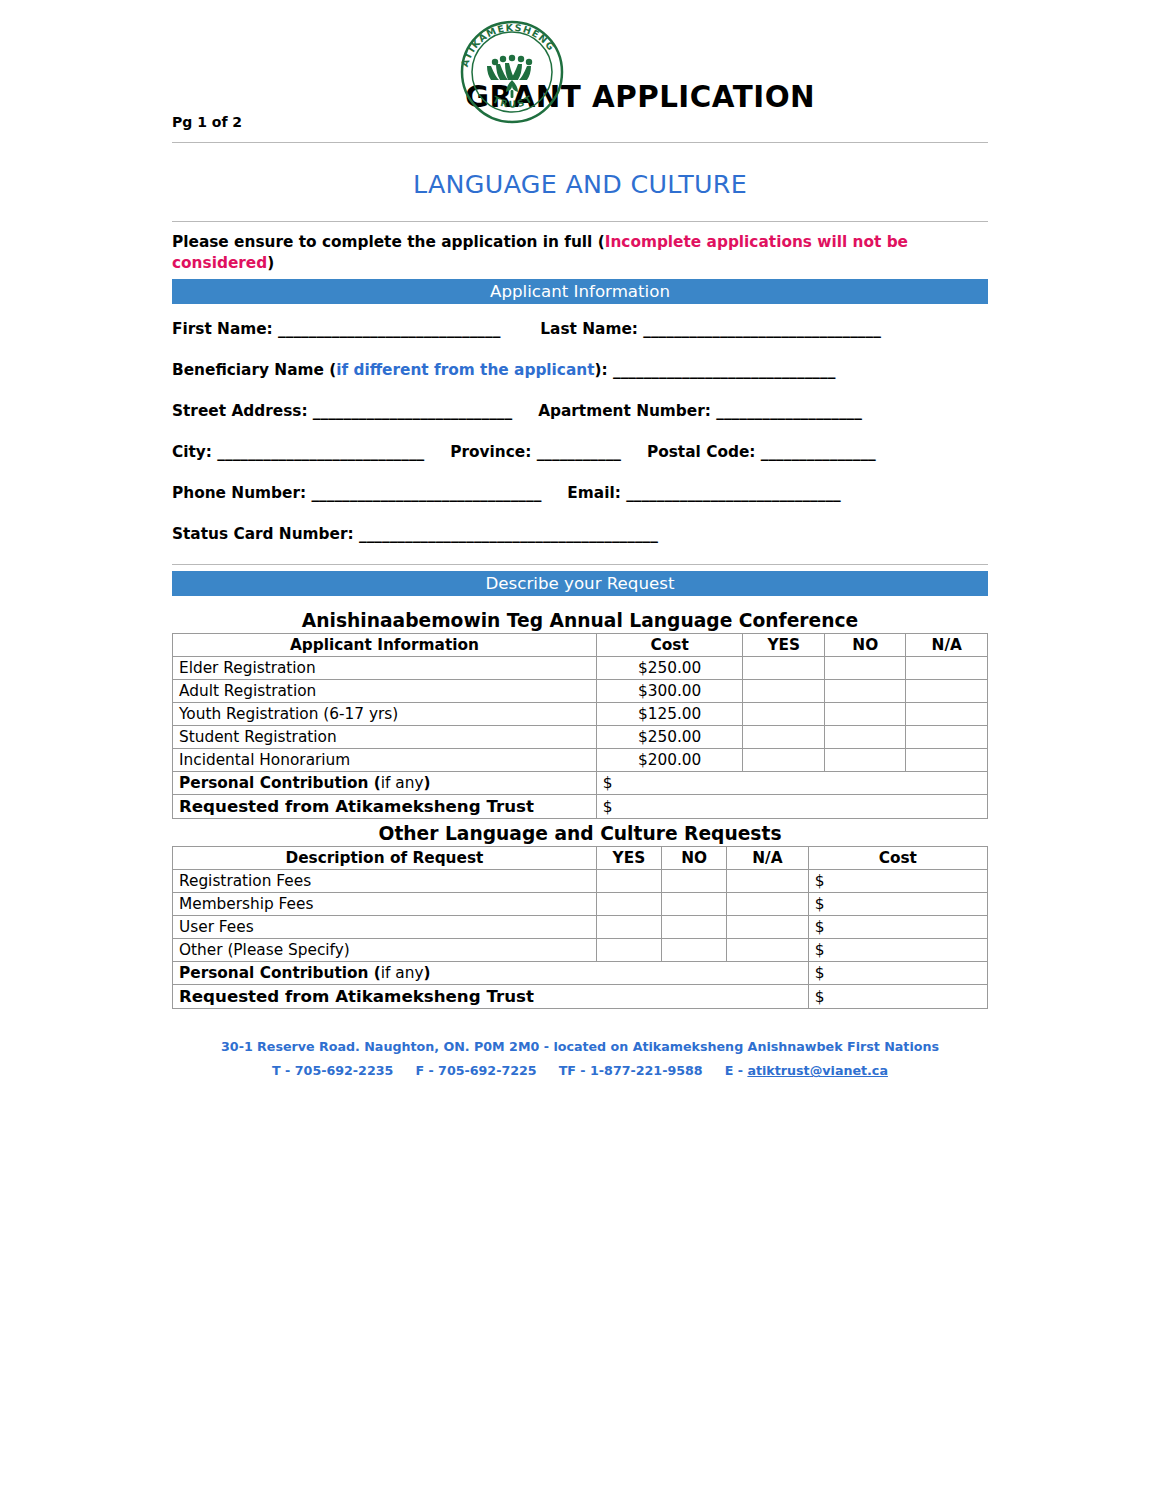Pg 1 of 2
ATIKAMEKSHENG TRUST
GRANT APPLICATION
LANGUAGE AND CULTURE
Please ensure to complete the application in full (Incomplete applications will not be considered)
Applicant Information
First Name: _____________________________ Last Name: _______________________________
Beneficiary Name (if different from the applicant): _____________________________
Street Address: __________________________ Apartment Number: ___________________
City: ___________________________ Province: ___________ Postal Code: _______________
Phone Number: ______________________________ Email: ____________________________
Status Card Number: _______________________________________
Describe your Request
Anishinaabemowin Teg Annual Language Conference
| Applicant Information | Cost | YES | NO | N/A |
| --- | --- | --- | --- | --- |
| Elder Registration | $250.00 | | | |
| Adult Registration | $300.00 | | | |
| Youth Registration (6-17 yrs) | $125.00 | | | |
| Student Registration | $250.00 | | | |
| Incidental Honorarium | $200.00 | | | |
| Personal Contribution ( if any ) | $ |
| Requested from Atikameksheng Trust | $ |
Other Language and Culture Requests
| Description of Request | YES | NO | N/A | Cost |
| --- | --- | --- | --- | --- |
| Registration Fees | | | | $ |
| Membership Fees | | | | $ |
| User Fees | | | | $ |
| Other (Please Specify) | | | | $ |
| Personal Contribution ( if any ) | $ |
| Requested from Atikameksheng Trust | $ |
30-1 Reserve Road. Naughton, ON. P0M 2M0 - located on Atikameksheng Anishnawbek First Nations
T - 705-692-2235 F - 705-692-7225 TF - 1-877-221-9588 E - atiktrust@vianet.ca